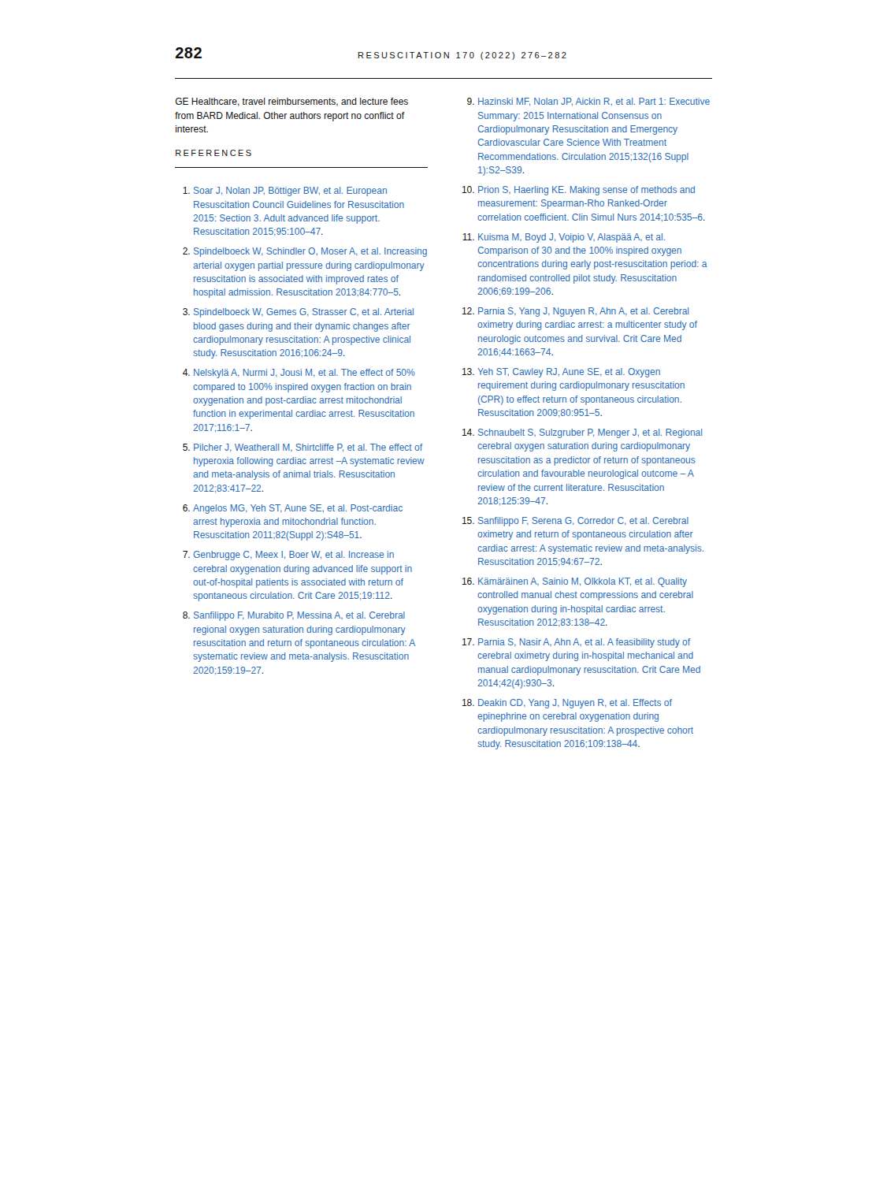282
Resuscitation 170 (2022) 276–282
GE Healthcare, travel reimbursements, and lecture fees from BARD Medical. Other authors report no conflict of interest.
References
Soar J, Nolan JP, Böttiger BW, et al. European Resuscitation Council Guidelines for Resuscitation 2015: Section 3. Adult advanced life support. Resuscitation 2015;95:100–47.
Spindelboeck W, Schindler O, Moser A, et al. Increasing arterial oxygen partial pressure during cardiopulmonary resuscitation is associated with improved rates of hospital admission. Resuscitation 2013;84:770–5.
Spindelboeck W, Gemes G, Strasser C, et al. Arterial blood gases during and their dynamic changes after cardiopulmonary resuscitation: A prospective clinical study. Resuscitation 2016;106:24–9.
Nelskylä A, Nurmi J, Jousi M, et al. The effect of 50% compared to 100% inspired oxygen fraction on brain oxygenation and post-cardiac arrest mitochondrial function in experimental cardiac arrest. Resuscitation 2017;116:1–7.
Pilcher J, Weatherall M, Shirtcliffe P, et al. The effect of hyperoxia following cardiac arrest –A systematic review and meta-analysis of animal trials. Resuscitation 2012;83:417–22.
Angelos MG, Yeh ST, Aune SE, et al. Post-cardiac arrest hyperoxia and mitochondrial function. Resuscitation 2011;82(Suppl 2):S48–51.
Genbrugge C, Meex I, Boer W, et al. Increase in cerebral oxygenation during advanced life support in out-of-hospital patients is associated with return of spontaneous circulation. Crit Care 2015;19:112.
Sanfilippo F, Murabito P, Messina A, et al. Cerebral regional oxygen saturation during cardiopulmonary resuscitation and return of spontaneous circulation: A systematic review and meta-analysis. Resuscitation 2020;159:19–27.
Hazinski MF, Nolan JP, Aickin R, et al. Part 1: Executive Summary: 2015 International Consensus on Cardiopulmonary Resuscitation and Emergency Cardiovascular Care Science With Treatment Recommendations. Circulation 2015;132(16 Suppl 1):S2–S39.
Prion S, Haerling KE. Making sense of methods and measurement: Spearman-Rho Ranked-Order correlation coefficient. Clin Simul Nurs 2014;10:535–6.
Kuisma M, Boyd J, Voipio V, Alaspää A, et al. Comparison of 30 and the 100% inspired oxygen concentrations during early post-resuscitation period: a randomised controlled pilot study. Resuscitation 2006;69:199–206.
Parnia S, Yang J, Nguyen R, Ahn A, et al. Cerebral oximetry during cardiac arrest: a multicenter study of neurologic outcomes and survival. Crit Care Med 2016;44:1663–74.
Yeh ST, Cawley RJ, Aune SE, et al. Oxygen requirement during cardiopulmonary resuscitation (CPR) to effect return of spontaneous circulation. Resuscitation 2009;80:951–5.
Schnaubelt S, Sulzgruber P, Menger J, et al. Regional cerebral oxygen saturation during cardiopulmonary resuscitation as a predictor of return of spontaneous circulation and favourable neurological outcome – A review of the current literature. Resuscitation 2018;125:39–47.
Sanfilippo F, Serena G, Corredor C, et al. Cerebral oximetry and return of spontaneous circulation after cardiac arrest: A systematic review and meta-analysis. Resuscitation 2015;94:67–72.
Kämäräinen A, Sainio M, Olkkola KT, et al. Quality controlled manual chest compressions and cerebral oxygenation during in-hospital cardiac arrest. Resuscitation 2012;83:138–42.
Parnia S, Nasir A, Ahn A, et al. A feasibility study of cerebral oximetry during in-hospital mechanical and manual cardiopulmonary resuscitation. Crit Care Med 2014;42(4):930–3.
Deakin CD, Yang J, Nguyen R, et al. Effects of epinephrine on cerebral oxygenation during cardiopulmonary resuscitation: A prospective cohort study. Resuscitation 2016;109:138–44.